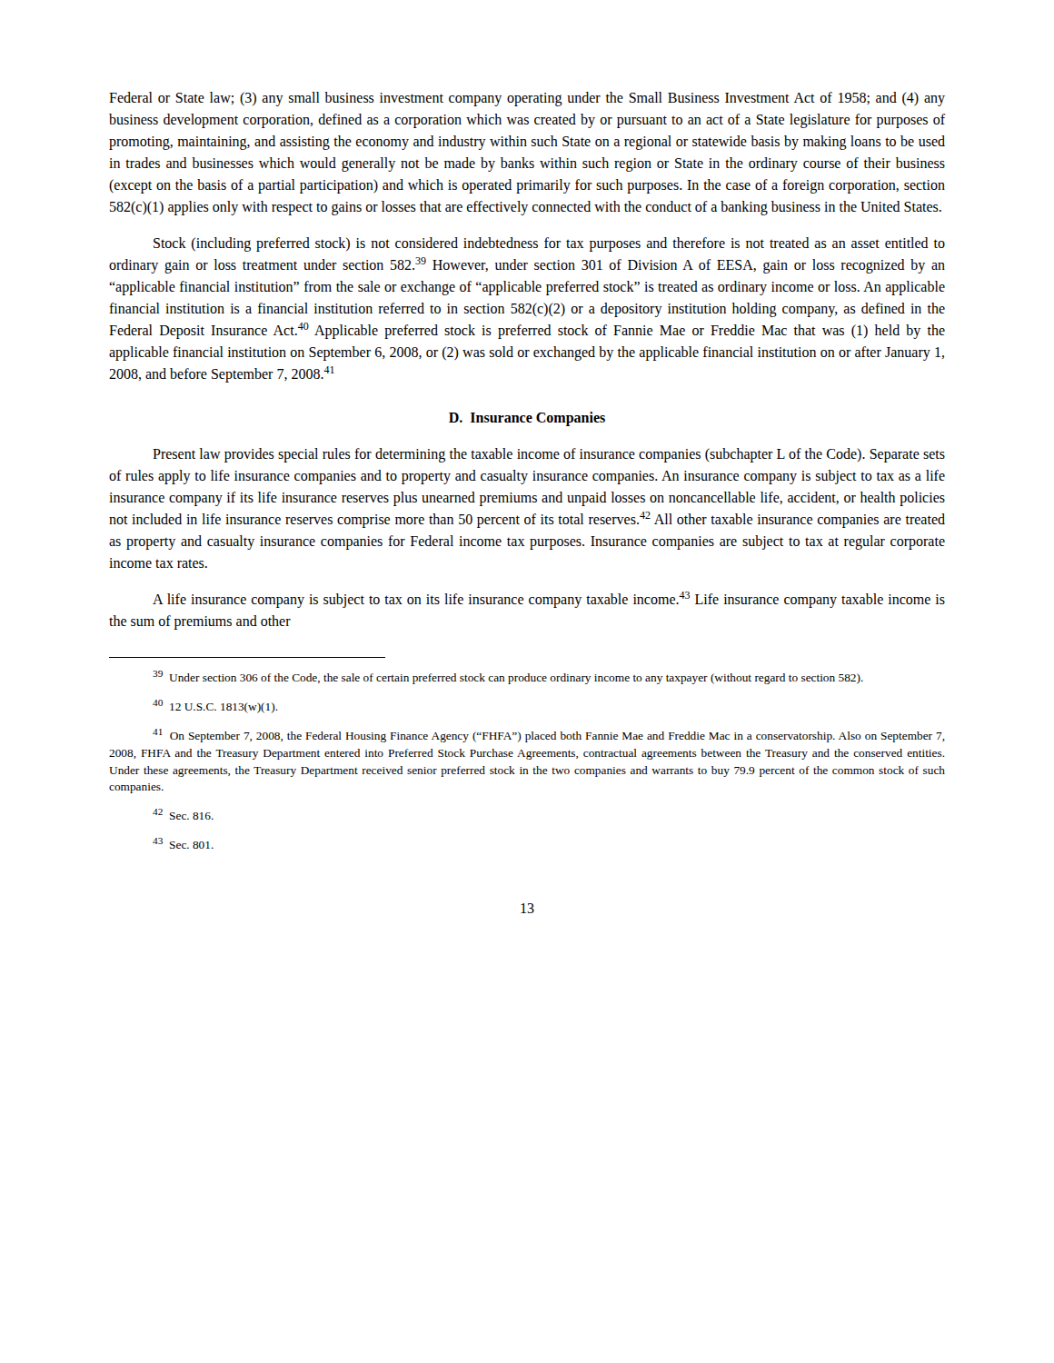Federal or State law; (3) any small business investment company operating under the Small Business Investment Act of 1958; and (4) any business development corporation, defined as a corporation which was created by or pursuant to an act of a State legislature for purposes of promoting, maintaining, and assisting the economy and industry within such State on a regional or statewide basis by making loans to be used in trades and businesses which would generally not be made by banks within such region or State in the ordinary course of their business (except on the basis of a partial participation) and which is operated primarily for such purposes. In the case of a foreign corporation, section 582(c)(1) applies only with respect to gains or losses that are effectively connected with the conduct of a banking business in the United States.
Stock (including preferred stock) is not considered indebtedness for tax purposes and therefore is not treated as an asset entitled to ordinary gain or loss treatment under section 582.39 However, under section 301 of Division A of EESA, gain or loss recognized by an “applicable financial institution” from the sale or exchange of “applicable preferred stock” is treated as ordinary income or loss. An applicable financial institution is a financial institution referred to in section 582(c)(2) or a depository institution holding company, as defined in the Federal Deposit Insurance Act.40 Applicable preferred stock is preferred stock of Fannie Mae or Freddie Mac that was (1) held by the applicable financial institution on September 6, 2008, or (2) was sold or exchanged by the applicable financial institution on or after January 1, 2008, and before September 7, 2008.41
D. Insurance Companies
Present law provides special rules for determining the taxable income of insurance companies (subchapter L of the Code). Separate sets of rules apply to life insurance companies and to property and casualty insurance companies. An insurance company is subject to tax as a life insurance company if its life insurance reserves plus unearned premiums and unpaid losses on noncancellable life, accident, or health policies not included in life insurance reserves comprise more than 50 percent of its total reserves.42 All other taxable insurance companies are treated as property and casualty insurance companies for Federal income tax purposes. Insurance companies are subject to tax at regular corporate income tax rates.
A life insurance company is subject to tax on its life insurance company taxable income.43 Life insurance company taxable income is the sum of premiums and other
39 Under section 306 of the Code, the sale of certain preferred stock can produce ordinary income to any taxpayer (without regard to section 582).
40 12 U.S.C. 1813(w)(1).
41 On September 7, 2008, the Federal Housing Finance Agency (“FHFA”) placed both Fannie Mae and Freddie Mac in a conservatorship. Also on September 7, 2008, FHFA and the Treasury Department entered into Preferred Stock Purchase Agreements, contractual agreements between the Treasury and the conserved entities. Under these agreements, the Treasury Department received senior preferred stock in the two companies and warrants to buy 79.9 percent of the common stock of such companies.
42 Sec. 816.
43 Sec. 801.
13